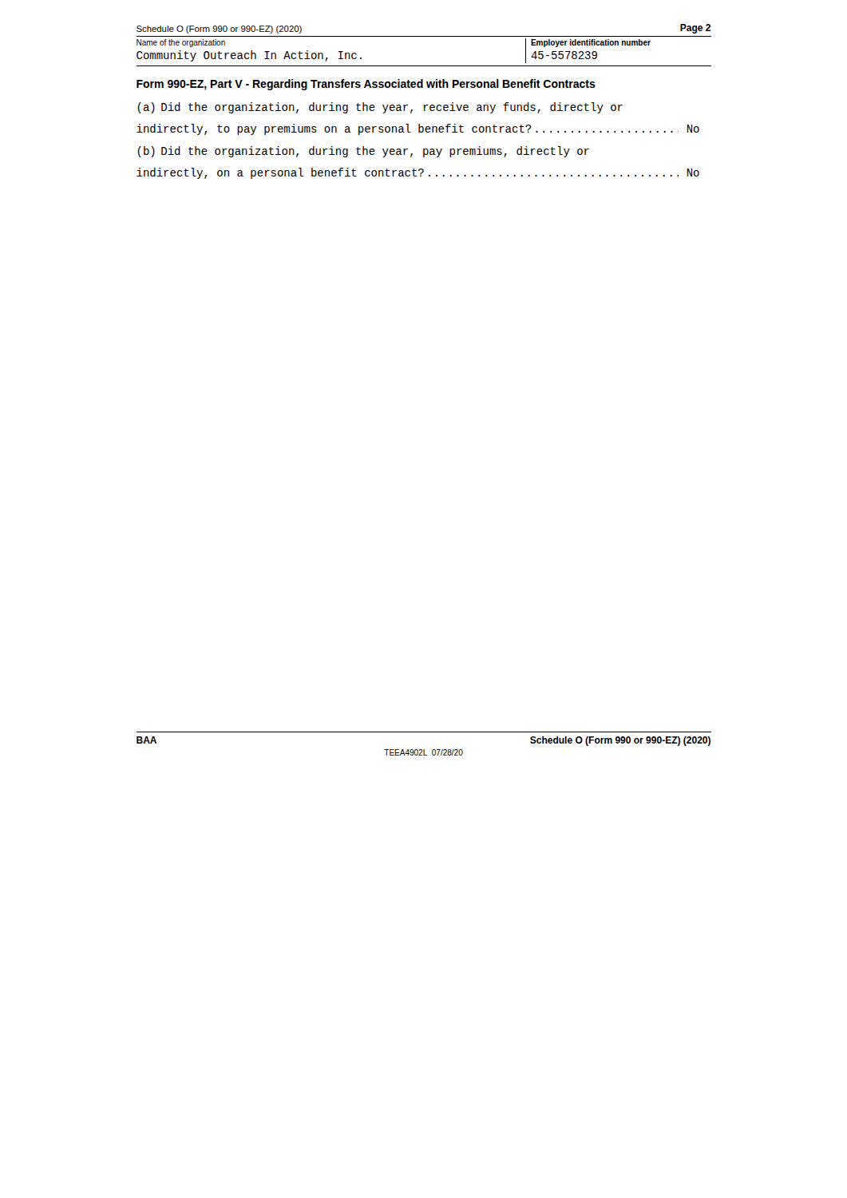Schedule O (Form 990 or 990-EZ) (2020)
Page 2
Name of the organization
Employer identification number
Community Outreach In Action, Inc.
45-5578239
Form 990-EZ, Part V - Regarding Transfers Associated with Personal Benefit Contracts
(a) Did the organization, during the year, receive any funds, directly or
indirectly, to pay premiums on a personal benefit contract? ........................ No
(b) Did the organization, during the year, pay premiums, directly or
indirectly, on a personal benefit contract? ................................................ No
BAA
Schedule O (Form 990 or 990-EZ) (2020)
TEEA4902L 07/28/20